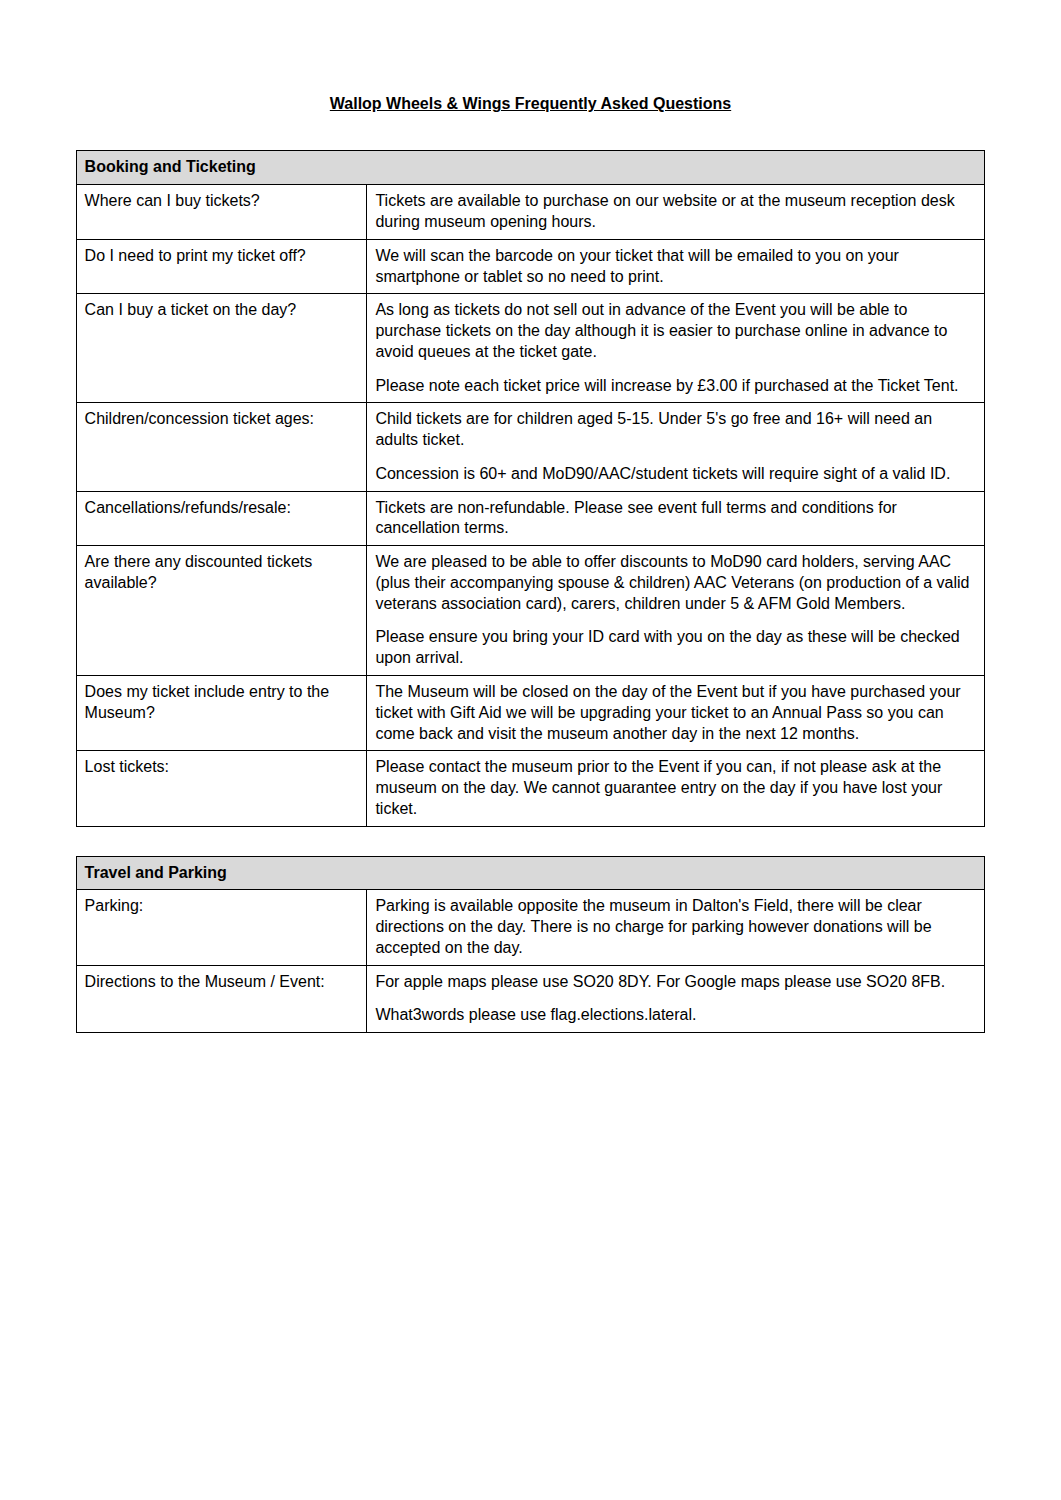Wallop Wheels & Wings Frequently Asked Questions
| Booking and Ticketing |
| --- |
| Where can I buy tickets? | Tickets are available to purchase on our website or at the museum reception desk during museum opening hours. |
| Do I need to print my ticket off? | We will scan the barcode on your ticket that will be emailed to you on your smartphone or tablet so no need to print. |
| Can I buy a ticket on the day? | As long as tickets do not sell out in advance of the Event you will be able to purchase tickets on the day although it is easier to purchase online in advance to avoid queues at the ticket gate. Please note each ticket price will increase by £3.00 if purchased at the Ticket Tent. |
| Children/concession ticket ages: | Child tickets are for children aged 5-15. Under 5's go free and 16+ will need an adults ticket. Concession is 60+ and MoD90/AAC/student tickets will require sight of a valid ID. |
| Cancellations/refunds/resale: | Tickets are non-refundable. Please see event full terms and conditions for cancellation terms. |
| Are there any discounted tickets available? | We are pleased to be able to offer discounts to MoD90 card holders, serving AAC (plus their accompanying spouse & children) AAC Veterans (on production of a valid veterans association card), carers, children under 5 & AFM Gold Members. Please ensure you bring your ID card with you on the day as these will be checked upon arrival. |
| Does my ticket include entry to the Museum? | The Museum will be closed on the day of the Event but if you have purchased your ticket with Gift Aid we will be upgrading your ticket to an Annual Pass so you can come back and visit the museum another day in the next 12 months. |
| Lost tickets: | Please contact the museum prior to the Event if you can, if not please ask at the museum on the day. We cannot guarantee entry on the day if you have lost your ticket. |
| Travel and Parking |
| --- |
| Parking: | Parking is available opposite the museum in Dalton's Field, there will be clear directions on the day. There is no charge for parking however donations will be accepted on the day. |
| Directions to the Museum / Event: | For apple maps please use SO20 8DY. For Google maps please use SO20 8FB. What3words please use flag.elections.lateral. |